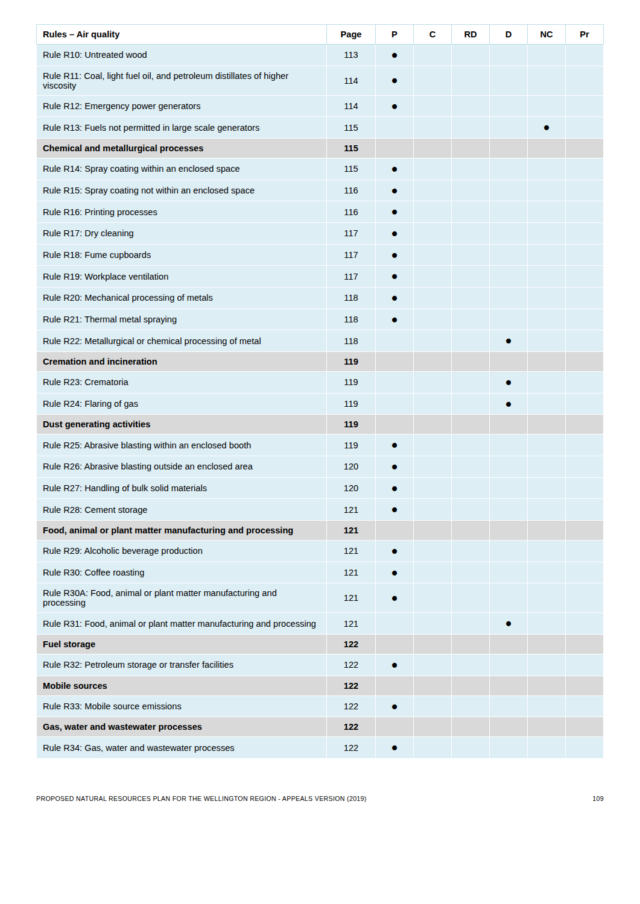| Rules – Air quality | Page | P | C | RD | D | NC | Pr |
| --- | --- | --- | --- | --- | --- | --- | --- |
| Rule R10: Untreated wood | 113 | ● | | | | | |
| Rule R11: Coal, light fuel oil, and petroleum distillates of higher viscosity | 114 | ● | | | | | |
| Rule R12: Emergency power generators | 114 | ● | | | | | |
| Rule R13: Fuels not permitted in large scale generators | 115 | | | | | ● | |
| Chemical and metallurgical processes | 115 | | | | | | |
| Rule R14: Spray coating within an enclosed space | 115 | ● | | | | | |
| Rule R15: Spray coating not within an enclosed space | 116 | ● | | | | | |
| Rule R16: Printing processes | 116 | ● | | | | | |
| Rule R17: Dry cleaning | 117 | ● | | | | | |
| Rule R18: Fume cupboards | 117 | ● | | | | | |
| Rule R19: Workplace ventilation | 117 | ● | | | | | |
| Rule R20: Mechanical processing of metals | 118 | ● | | | | | |
| Rule R21: Thermal metal spraying | 118 | ● | | | | | |
| Rule R22: Metallurgical or chemical processing of metal | 118 | | | | ● | | |
| Cremation and incineration | 119 | | | | | | |
| Rule R23: Crematoria | 119 | | | | ● | | |
| Rule R24: Flaring of gas | 119 | | | | ● | | |
| Dust generating activities | 119 | | | | | | |
| Rule R25: Abrasive blasting within an enclosed booth | 119 | ● | | | | | |
| Rule R26: Abrasive blasting outside an enclosed area | 120 | ● | | | | | |
| Rule R27: Handling of bulk solid materials | 120 | ● | | | | | |
| Rule R28: Cement storage | 121 | ● | | | | | |
| Food, animal or plant matter manufacturing and processing | 121 | | | | | | |
| Rule R29: Alcoholic beverage production | 121 | ● | | | | | |
| Rule R30: Coffee roasting | 121 | ● | | | | | |
| Rule R30A: Food, animal or plant matter manufacturing and processing | 121 | ● | | | | | |
| Rule R31: Food, animal or plant matter manufacturing and processing | 121 | | | | ● | | |
| Fuel storage | 122 | | | | | | |
| Rule R32: Petroleum storage or transfer facilities | 122 | ● | | | | | |
| Mobile sources | 122 | | | | | | |
| Rule R33: Mobile source emissions | 122 | ● | | | | | |
| Gas, water and wastewater processes | 122 | | | | | | |
| Rule R34: Gas, water and wastewater processes | 122 | ● | | | | | |
PROPOSED NATURAL RESOURCES PLAN FOR THE WELLINGTON REGION - APPEALS VERSION (2019) 109